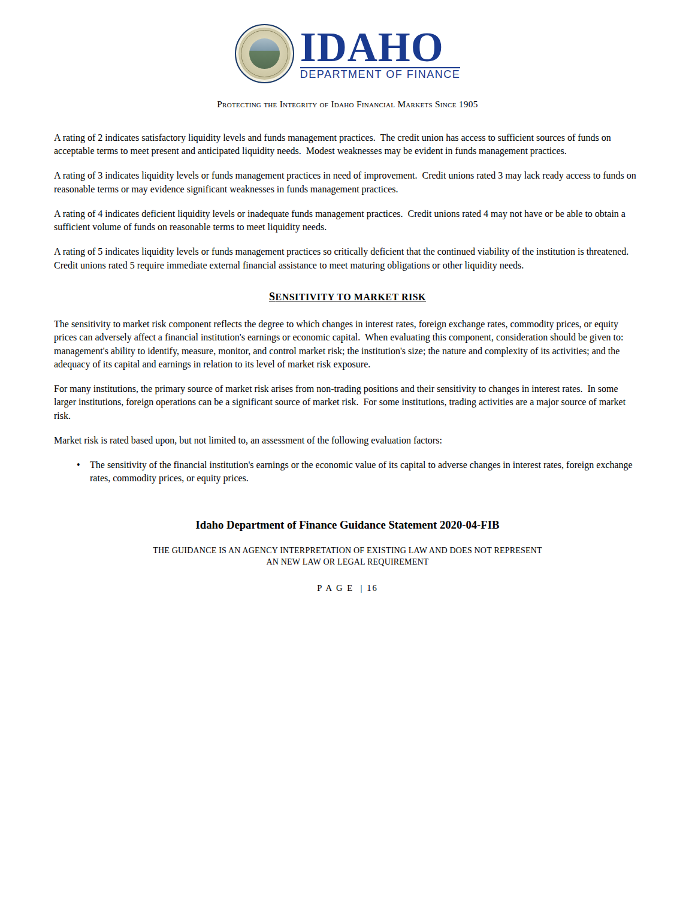IDAHO DEPARTMENT OF FINANCE
Protecting the Integrity of Idaho Financial Markets Since 1905
A rating of 2 indicates satisfactory liquidity levels and funds management practices. The credit union has access to sufficient sources of funds on acceptable terms to meet present and anticipated liquidity needs. Modest weaknesses may be evident in funds management practices.
A rating of 3 indicates liquidity levels or funds management practices in need of improvement. Credit unions rated 3 may lack ready access to funds on reasonable terms or may evidence significant weaknesses in funds management practices.
A rating of 4 indicates deficient liquidity levels or inadequate funds management practices. Credit unions rated 4 may not have or be able to obtain a sufficient volume of funds on reasonable terms to meet liquidity needs.
A rating of 5 indicates liquidity levels or funds management practices so critically deficient that the continued viability of the institution is threatened. Credit unions rated 5 require immediate external financial assistance to meet maturing obligations or other liquidity needs.
SENSITIVITY TO MARKET RISK
The sensitivity to market risk component reflects the degree to which changes in interest rates, foreign exchange rates, commodity prices, or equity prices can adversely affect a financial institution's earnings or economic capital. When evaluating this component, consideration should be given to: management's ability to identify, measure, monitor, and control market risk; the institution's size; the nature and complexity of its activities; and the adequacy of its capital and earnings in relation to its level of market risk exposure.
For many institutions, the primary source of market risk arises from non-trading positions and their sensitivity to changes in interest rates. In some larger institutions, foreign operations can be a significant source of market risk. For some institutions, trading activities are a major source of market risk.
Market risk is rated based upon, but not limited to, an assessment of the following evaluation factors:
The sensitivity of the financial institution's earnings or the economic value of its capital to adverse changes in interest rates, foreign exchange rates, commodity prices, or equity prices.
Idaho Department of Finance Guidance Statement 2020-04-FIB
THE GUIDANCE IS AN AGENCY INTERPRETATION OF EXISTING LAW AND DOES NOT REPRESENT
AN NEW LAW OR LEGAL REQUIREMENT
P A G E | 16